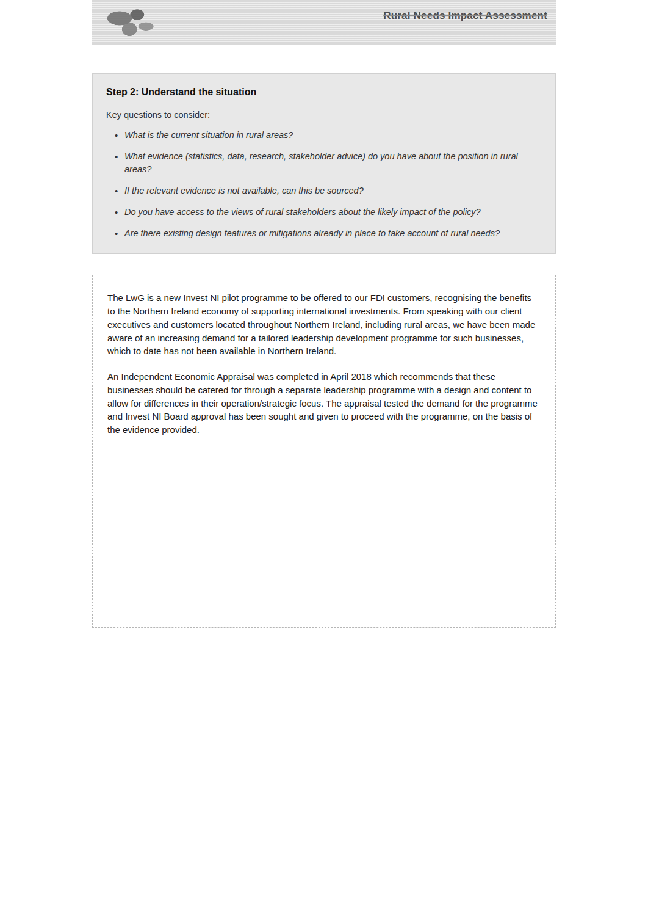Rural Needs Impact Assessment
Step 2: Understand the situation
Key questions to consider:
What is the current situation in rural areas?
What evidence (statistics, data, research, stakeholder advice) do you have about the position in rural areas?
If the relevant evidence is not available, can this be sourced?
Do you have access to the views of rural stakeholders about the likely impact of the policy?
Are there existing design features or mitigations already in place to take account of rural needs?
The LwG is a new Invest NI pilot programme to be offered to our FDI customers, recognising the benefits to the Northern Ireland economy of supporting international investments. From speaking with our client executives and customers located throughout Northern Ireland, including rural areas, we have been made aware of an increasing demand for a tailored leadership development programme for such businesses, which to date has not been available in Northern Ireland.
An Independent Economic Appraisal was completed in April 2018 which recommends that these businesses should be catered for through a separate leadership programme with a design and content to allow for differences in their operation/strategic focus. The appraisal tested the demand for the programme and Invest NI Board approval has been sought and given to proceed with the programme, on the basis of the evidence provided.